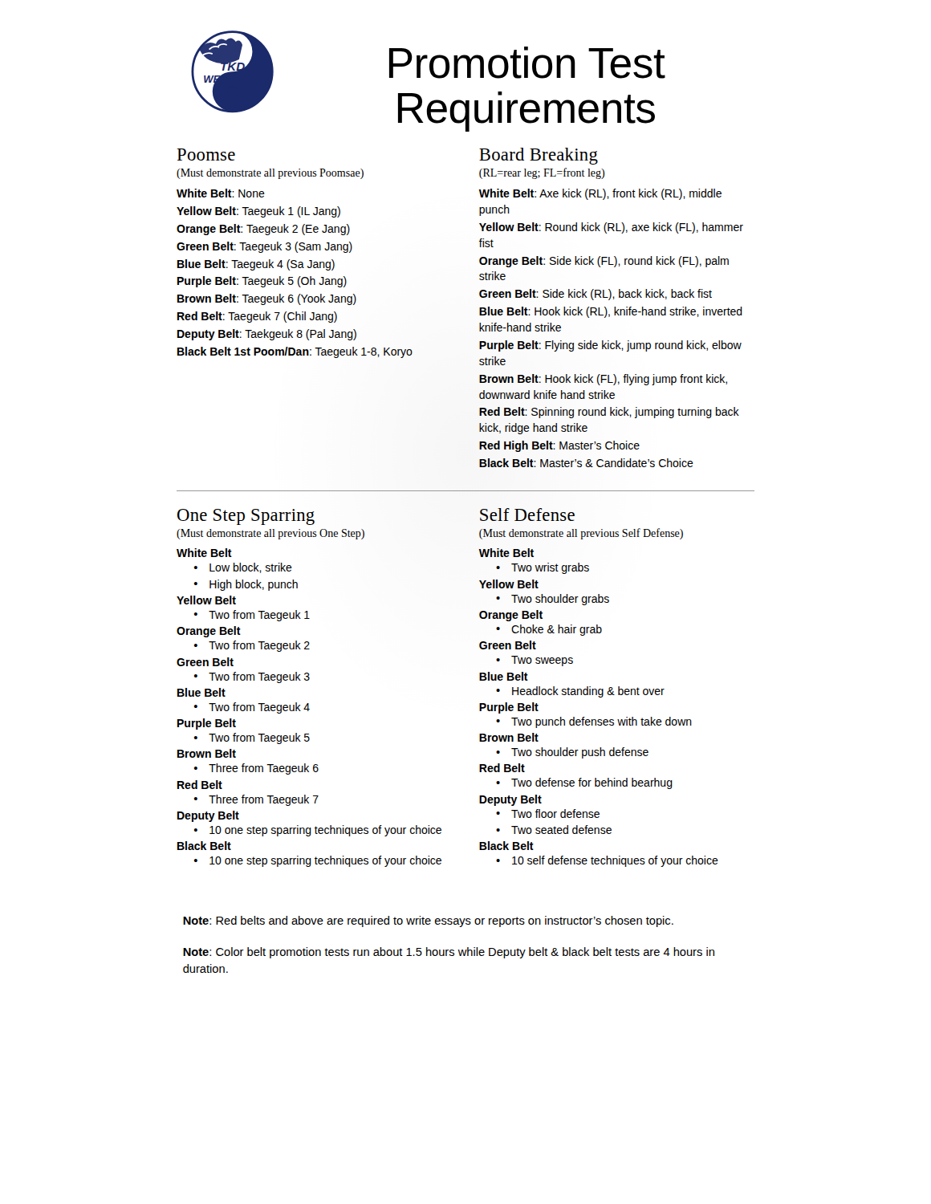TKD WELLNESS
Promotion Test Requirements
Poomse
(Must demonstrate all previous Poomsae)
White Belt: None
Yellow Belt: Taegeuk 1 (IL Jang)
Orange Belt: Taegeuk 2 (Ee Jang)
Green Belt: Taegeuk 3 (Sam Jang)
Blue Belt: Taegeuk 4 (Sa Jang)
Purple Belt: Taegeuk 5 (Oh Jang)
Brown Belt: Taegeuk 6 (Yook Jang)
Red Belt: Taegeuk 7 (Chil Jang)
Deputy Belt: Taekgeuk 8 (Pal Jang)
Black Belt 1st Poom/Dan: Taegeuk 1-8, Koryo
Board Breaking
(RL=rear leg; FL=front leg)
White Belt: Axe kick (RL), front kick (RL), middle punch
Yellow Belt: Round kick (RL), axe kick (FL), hammer fist
Orange Belt: Side kick (FL), round kick (FL), palm strike
Green Belt: Side kick (RL), back kick, back fist
Blue Belt: Hook kick (RL), knife-hand strike, inverted knife-hand strike
Purple Belt: Flying side kick, jump round kick, elbow strike
Brown Belt: Hook kick (FL), flying jump front kick, downward knife hand strike
Red Belt: Spinning round kick, jumping turning back kick, ridge hand strike
Red High Belt: Master’s Choice
Black Belt: Master’s & Candidate’s Choice
One Step Sparring
(Must demonstrate all previous One Step)
White Belt
Low block, strike
High block, punch
Yellow Belt
Two from Taegeuk 1
Orange Belt
Two from Taegeuk 2
Green Belt
Two from Taegeuk 3
Blue Belt
Two from Taegeuk 4
Purple Belt
Two from Taegeuk 5
Brown Belt
Three from Taegeuk 6
Red Belt
Three from Taegeuk 7
Deputy Belt
10 one step sparring techniques of your choice
Black Belt
10 one step sparring techniques of your choice
Self Defense
(Must demonstrate all previous Self Defense)
White Belt
Two wrist grabs
Yellow Belt
Two shoulder grabs
Orange Belt
Choke & hair grab
Green Belt
Two sweeps
Blue Belt
Headlock standing & bent over
Purple Belt
Two punch defenses with take down
Brown Belt
Two shoulder push defense
Red Belt
Two defense for behind bearhug
Deputy Belt
Two floor defense
Two seated defense
Black Belt
10 self defense techniques of your choice
Note: Red belts and above are required to write essays or reports on instructor’s chosen topic.
Note: Color belt promotion tests run about 1.5 hours while Deputy belt & black belt tests are 4 hours in duration.